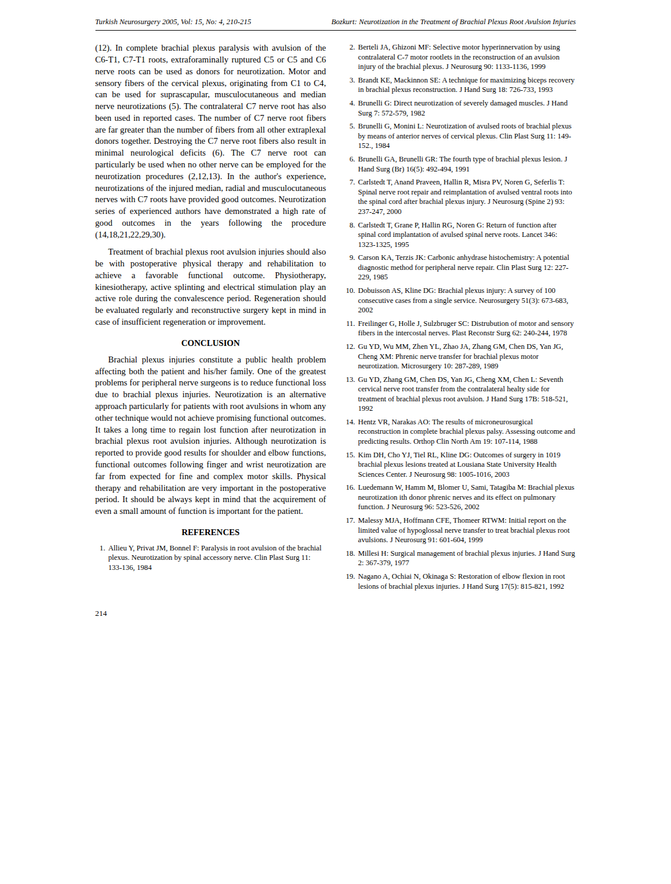Turkish Neurosurgery 2005, Vol: 15, No: 4, 210-215 Bozkurt: Neurotization in the Treatment of Brachial Plexus Root Avulsion Injuries
(12). In complete brachial plexus paralysis with avulsion of the C6-T1, C7-T1 roots, extraforaminally ruptured C5 or C5 and C6 nerve roots can be used as donors for neurotization. Motor and sensory fibers of the cervical plexus, originating from C1 to C4, can be used for suprascapular, musculocutaneous and median nerve neurotizations (5). The contralateral C7 nerve root has also been used in reported cases. The number of C7 nerve root fibers are far greater than the number of fibers from all other extraplexal donors together. Destroying the C7 nerve root fibers also result in minimal neurological deficits (6). The C7 nerve root can particularly be used when no other nerve can be employed for the neurotization procedures (2,12,13). In the author's experience, neurotizations of the injured median, radial and musculocutaneous nerves with C7 roots have provided good outcomes. Neurotization series of experienced authors have demonstrated a high rate of good outcomes in the years following the procedure (14,18,21,22,29,30).
Treatment of brachial plexus root avulsion injuries should also be with postoperative physical therapy and rehabilitation to achieve a favorable functional outcome. Physiotherapy, kinesiotherapy, active splinting and electrical stimulation play an active role during the convalescence period. Regeneration should be evaluated regularly and reconstructive surgery kept in mind in case of insufficient regeneration or improvement.
Conclusion
Brachial plexus injuries constitute a public health problem affecting both the patient and his/her family. One of the greatest problems for peripheral nerve surgeons is to reduce functional loss due to brachial plexus injuries. Neurotization is an alternative approach particularly for patients with root avulsions in whom any other technique would not achieve promising functional outcomes. It takes a long time to regain lost function after neurotization in brachial plexus root avulsion injuries. Although neurotization is reported to provide good results for shoulder and elbow functions, functional outcomes following finger and wrist neurotization are far from expected for fine and complex motor skills. Physical therapy and rehabilitation are very important in the postoperative period. It should be always kept in mind that the acquirement of even a small amount of function is important for the patient.
References
Allieu Y, Privat JM, Bonnel F: Paralysis in root avulsion of the brachial plexus. Neurotization by spinal accessory nerve. Clin Plast Surg 11: 133-136, 1984
Berteli JA, Ghizoni MF: Selective motor hyperinnervation by using contralateral C-7 motor rootlets in the reconstruction of an avulsion injury of the brachial plexus. J Neurosurg 90: 1133-1136, 1999
Brandt KE, Mackinnon SE: A technique for maximizing biceps recovery in brachial plexus reconstruction. J Hand Surg 18: 726-733, 1993
Brunelli G: Direct neurotization of severely damaged muscles. J Hand Surg 7: 572-579, 1982
Brunelli G, Monini L: Neurotization of avulsed roots of brachial plexus by means of anterior nerves of cervical plexus. Clin Plast Surg 11: 149-152., 1984
Brunelli GA, Brunelli GR: The fourth type of brachial plexus lesion. J Hand Surg (Br) 16(5): 492-494, 1991
Carlstedt T, Anand Praveen, Hallin R, Misra PV, Noren G, Seferlis T: Spinal nerve root repair and reimplantation of avulsed ventral roots into the spinal cord after brachial plexus injury. J Neurosurg (Spine 2) 93: 237-247, 2000
Carlstedt T, Grane P, Hallin RG, Noren G: Return of function after spinal cord implantation of avulsed spinal nerve roots. Lancet 346: 1323-1325, 1995
Carson KA, Terzis JK: Carbonic anhydrase histochemistry: A potential diagnostic method for peripheral nerve repair. Clin Plast Surg 12: 227-229, 1985
Dobuisson AS, Kline DG: Brachial plexus injury: A survey of 100 consecutive cases from a single service. Neurosurgery 51(3): 673-683, 2002
Freilinger G, Holle J, Sulzbruger SC: Distrubution of motor and sensory fibers in the intercostal nerves. Plast Reconstr Surg 62: 240-244, 1978
Gu YD, Wu MM, Zhen YL, Zhao JA, Zhang GM, Chen DS, Yan JG, Cheng XM: Phrenic nerve transfer for brachial plexus motor neurotization. Microsurgery 10: 287-289, 1989
Gu YD, Zhang GM, Chen DS, Yan JG, Cheng XM, Chen L: Seventh cervical nerve root transfer from the contralateral healty side for treatment of brachial plexus root avulsion. J Hand Surg 17B: 518-521, 1992
Hentz VR, Narakas AO: The results of microneurosurgical reconstruction in complete brachial plexus palsy. Assessing outcome and predicting results. Orthop Clin North Am 19: 107-114, 1988
Kim DH, Cho YJ, Tiel RL, Kline DG: Outcomes of surgery in 1019 brachial plexus lesions treated at Lousiana State University Health Sciences Center. J Neurosurg 98: 1005-1016, 2003
Luedemann W, Hamm M, Blomer U, Sami, Tatagiba M: Brachial plexus neurotization ith donor phrenic nerves and its effect on pulmonary function. J Neurosurg 96: 523-526, 2002
Malessy MJA, Hoffmann CFE, Thomeer RTWM: Initial report on the limited value of hypoglossal nerve transfer to treat brachial plexus root avulsions. J Neurosurg 91: 601-604, 1999
Millesi H: Surgical management of brachial plexus injuries. J Hand Surg 2: 367-379, 1977
Nagano A, Ochiai N, Okinaga S: Restoration of elbow flexion in root lesions of brachial plexus injuries. J Hand Surg 17(5): 815-821, 1992
214